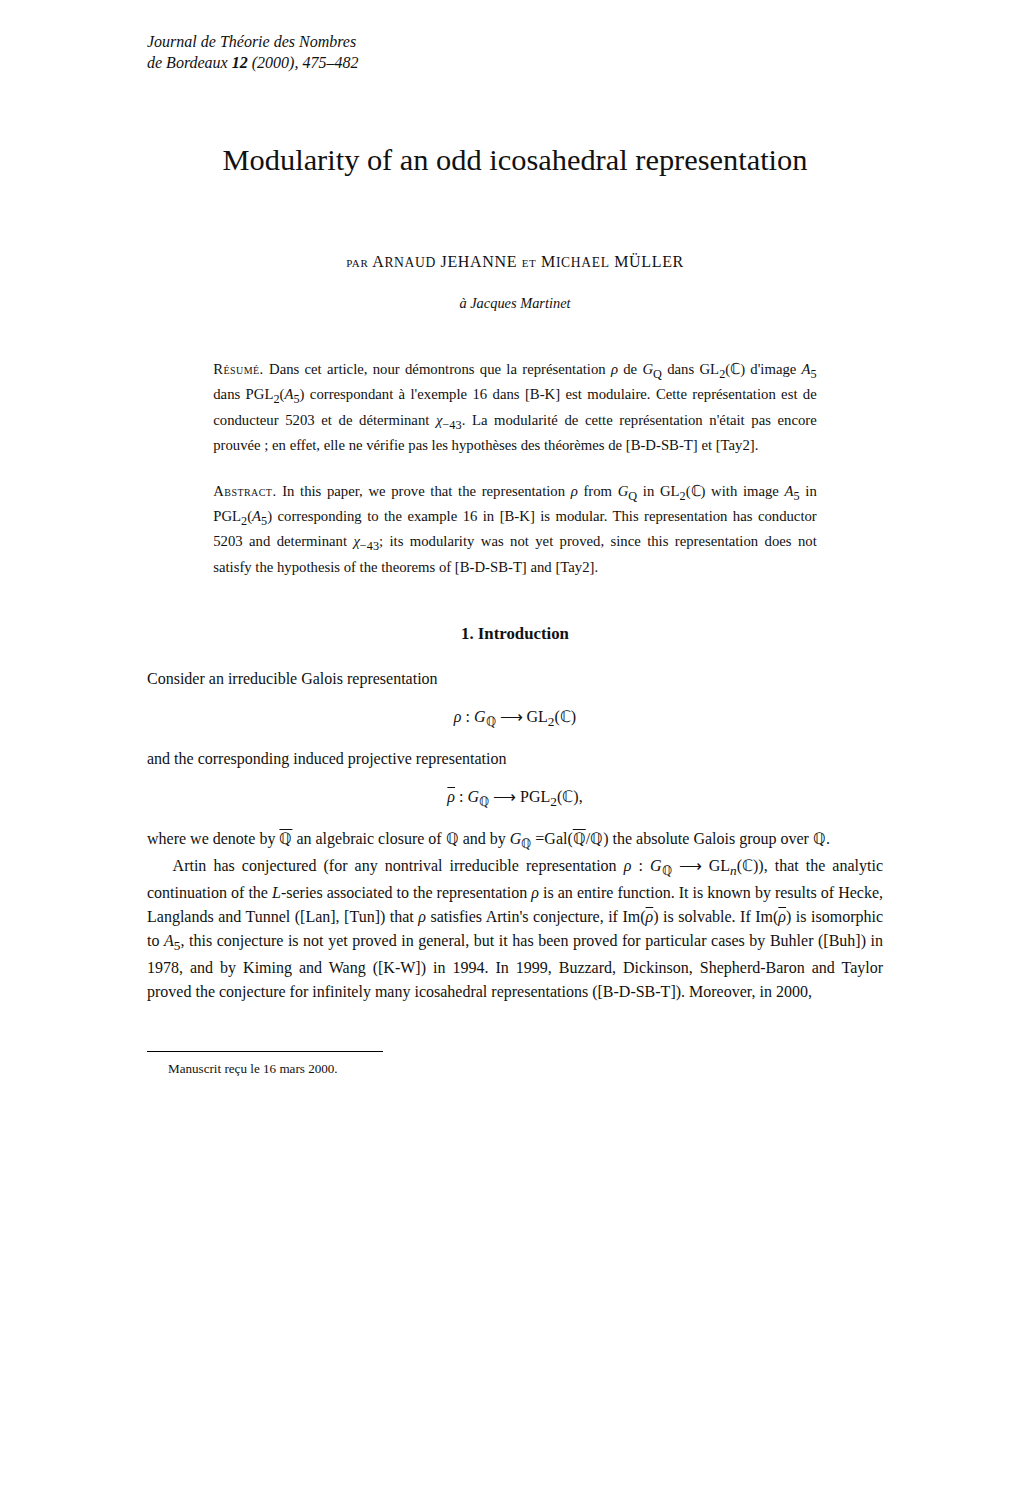Journal de Théorie des Nombres
de Bordeaux 12 (2000), 475–482
Modularity of an odd icosahedral representation
par ARNAUD JEHANNE et MICHAEL MÜLLER
à Jacques Martinet
Résumé. Dans cet article, nour démontrons que la représentation ρ de GQ dans GL2(ℂ) d'image A5 dans PGL2(A5) correspondant à l'exemple 16 dans [B-K] est modulaire. Cette représentation est de conducteur 5203 et de déterminant χ−43. La modularité de cette représentation n'était pas encore prouvée ; en effet, elle ne vérifie pas les hypothèses des théorèmes de [B-D-SB-T] et [Tay2].
Abstract. In this paper, we prove that the representation ρ from GQ in GL2(ℂ) with image A5 in PGL2(A5) corresponding to the example 16 in [B-K] is modular. This representation has conductor 5203 and determinant χ−43; its modularity was not yet proved, since this representation does not satisfy the hypothesis of the theorems of [B-D-SB-T] and [Tay2].
1. Introduction
Consider an irreducible Galois representation
ρ : Gℚ ⟶ GL2(ℂ)
and the corresponding induced projective representation
ρ : Gℚ ⟶ PGL2(ℂ),
where we denote by ℚ an algebraic closure of ℚ and by Gℚ =Gal(ℚ/ℚ) the absolute Galois group over ℚ.
Artin has conjectured (for any nontrival irreducible representation ρ : Gℚ ⟶ GLn(ℂ)), that the analytic continuation of the L-series associated to the representation ρ is an entire function. It is known by results of Hecke, Langlands and Tunnel ([Lan], [Tun]) that ρ satisfies Artin's conjecture, if Im(ρ) is solvable. If Im(ρ) is isomorphic to A5, this conjecture is not yet proved in general, but it has been proved for particular cases by Buhler ([Buh]) in 1978, and by Kiming and Wang ([K-W]) in 1994. In 1999, Buzzard, Dickinson, Shepherd-Baron and Taylor proved the conjecture for infinitely many icosahedral representations ([B-D-SB-T]). Moreover, in 2000,
Manuscrit reçu le 16 mars 2000.